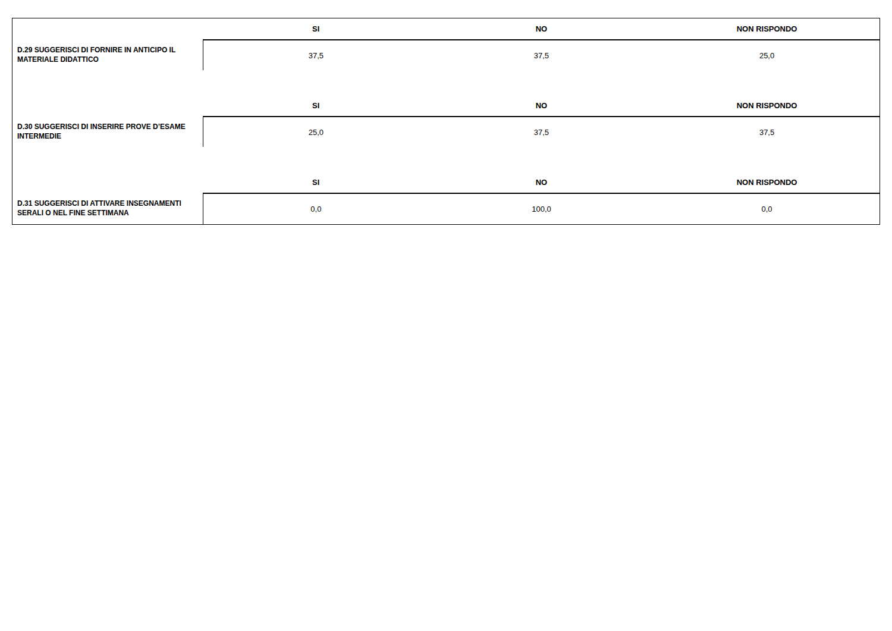| | SI | NO | NON RISPONDO |
| D.29 SUGGERISCI DI FORNIRE IN ANTICIPO IL MATERIALE DIDATTICO | 37,5 | 37,5 | 25,0 |
| | SI | NO | NON RISPONDO |
| D.30 SUGGERISCI DI INSERIRE PROVE D’ESAME INTERMEDIE | 25,0 | 37,5 | 37,5 |
| | SI | NO | NON RISPONDO |
| D.31 SUGGERISCI DI ATTIVARE INSEGNAMENTI SERALI O NEL FINE SETTIMANA | 0,0 | 100,0 | 0,0 |